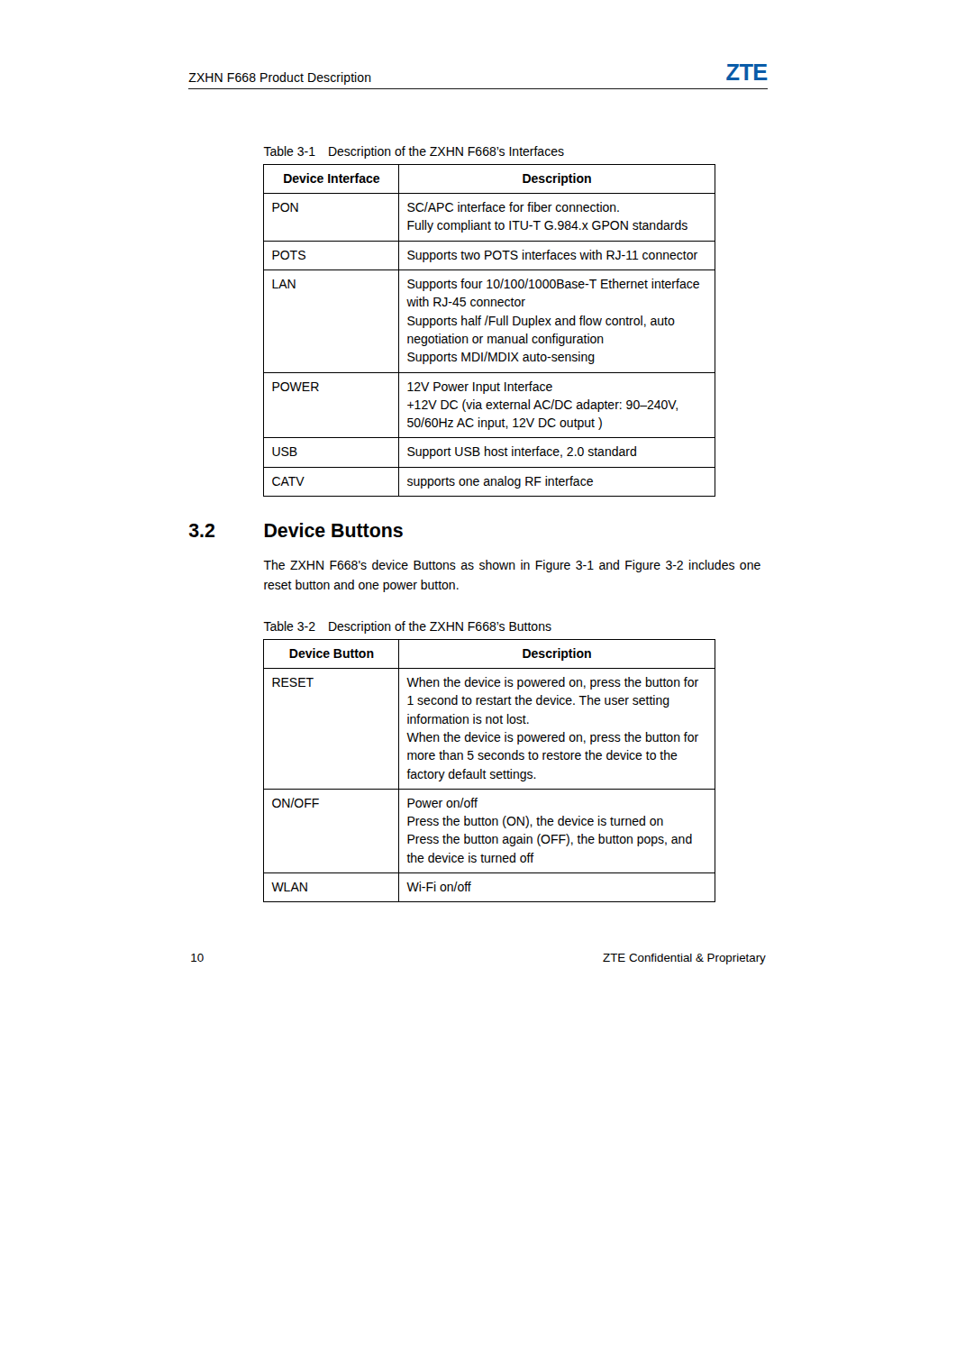ZXHN F668 Product Description
ZTE
Table 3-1 Description of the ZXHN F668’s Interfaces
| Device Interface | Description |
| --- | --- |
| PON | SC/APC interface for fiber connection. Fully compliant to ITU-T G.984.x GPON standards |
| POTS | Supports two POTS interfaces with RJ-11 connector |
| LAN | Supports four 10/100/1000Base-T Ethernet interface with RJ-45 connector Supports half /Full Duplex and flow control, auto negotiation or manual configuration Supports MDI/MDIX auto-sensing |
| POWER | 12V Power Input Interface +12V DC (via external AC/DC adapter: 90–240V, 50/60Hz AC input, 12V DC output ) |
| USB | Support USB host interface, 2.0 standard |
| CATV | supports one analog RF interface |
3.2
Device Buttons
The ZXHN F668's device Buttons as shown in Figure 3-1 and Figure 3-2 includes one reset button and one power button.
Table 3-2 Description of the ZXHN F668’s Buttons
| Device Button | Description |
| --- | --- |
| RESET | When the device is powered on, press the button for 1 second to restart the device. The user setting information is not lost. When the device is powered on, press the button for more than 5 seconds to restore the device to the factory default settings. |
| ON/OFF | Power on/off Press the button (ON), the device is turned on Press the button again (OFF), the button pops, and the device is turned off |
| WLAN | Wi-Fi on/off |
10
ZTE Confidential & Proprietary